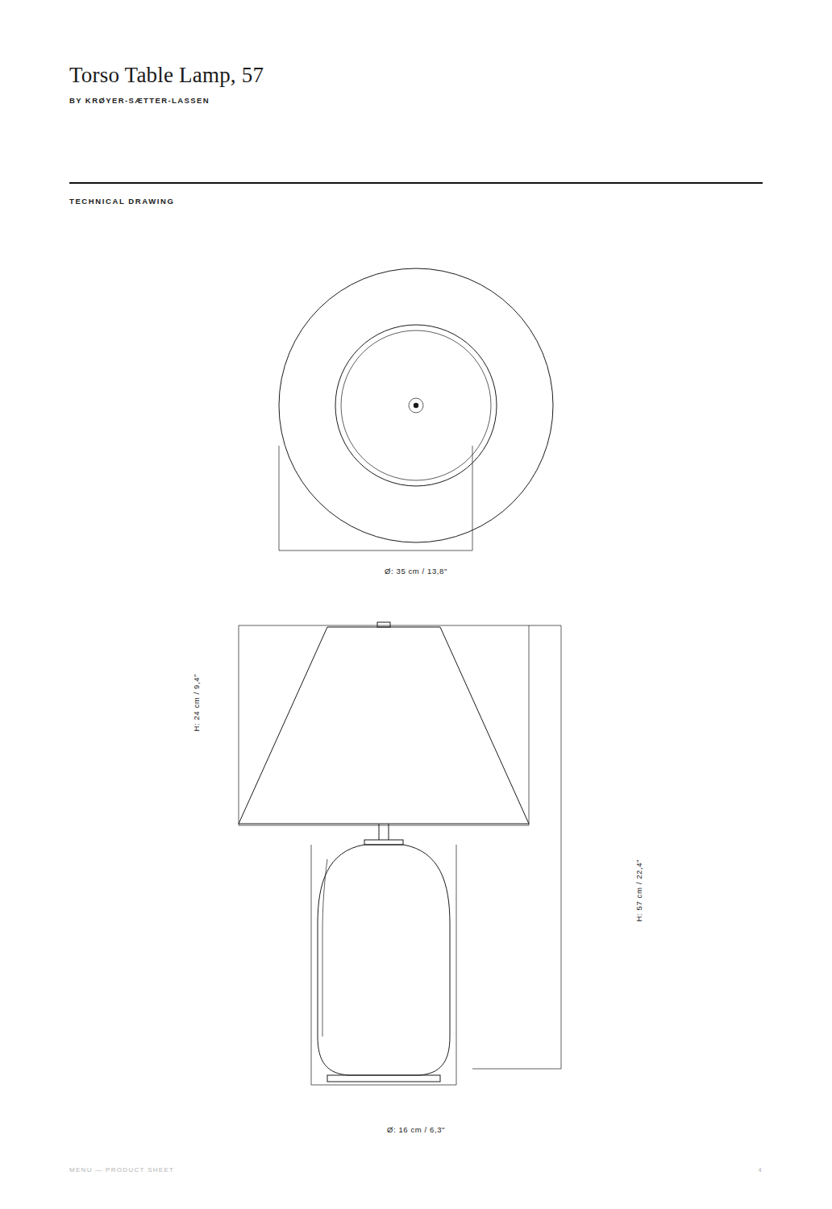Torso Table Lamp, 57
by Krøyer-Sætter-Lassen
Technical drawing
Ø: 35 cm / 13,8"
Ø: 16 cm / 6,3"
H: 24 cm / 9,4"
H: 57 cm / 22,4"
Menu — Product sheet 4